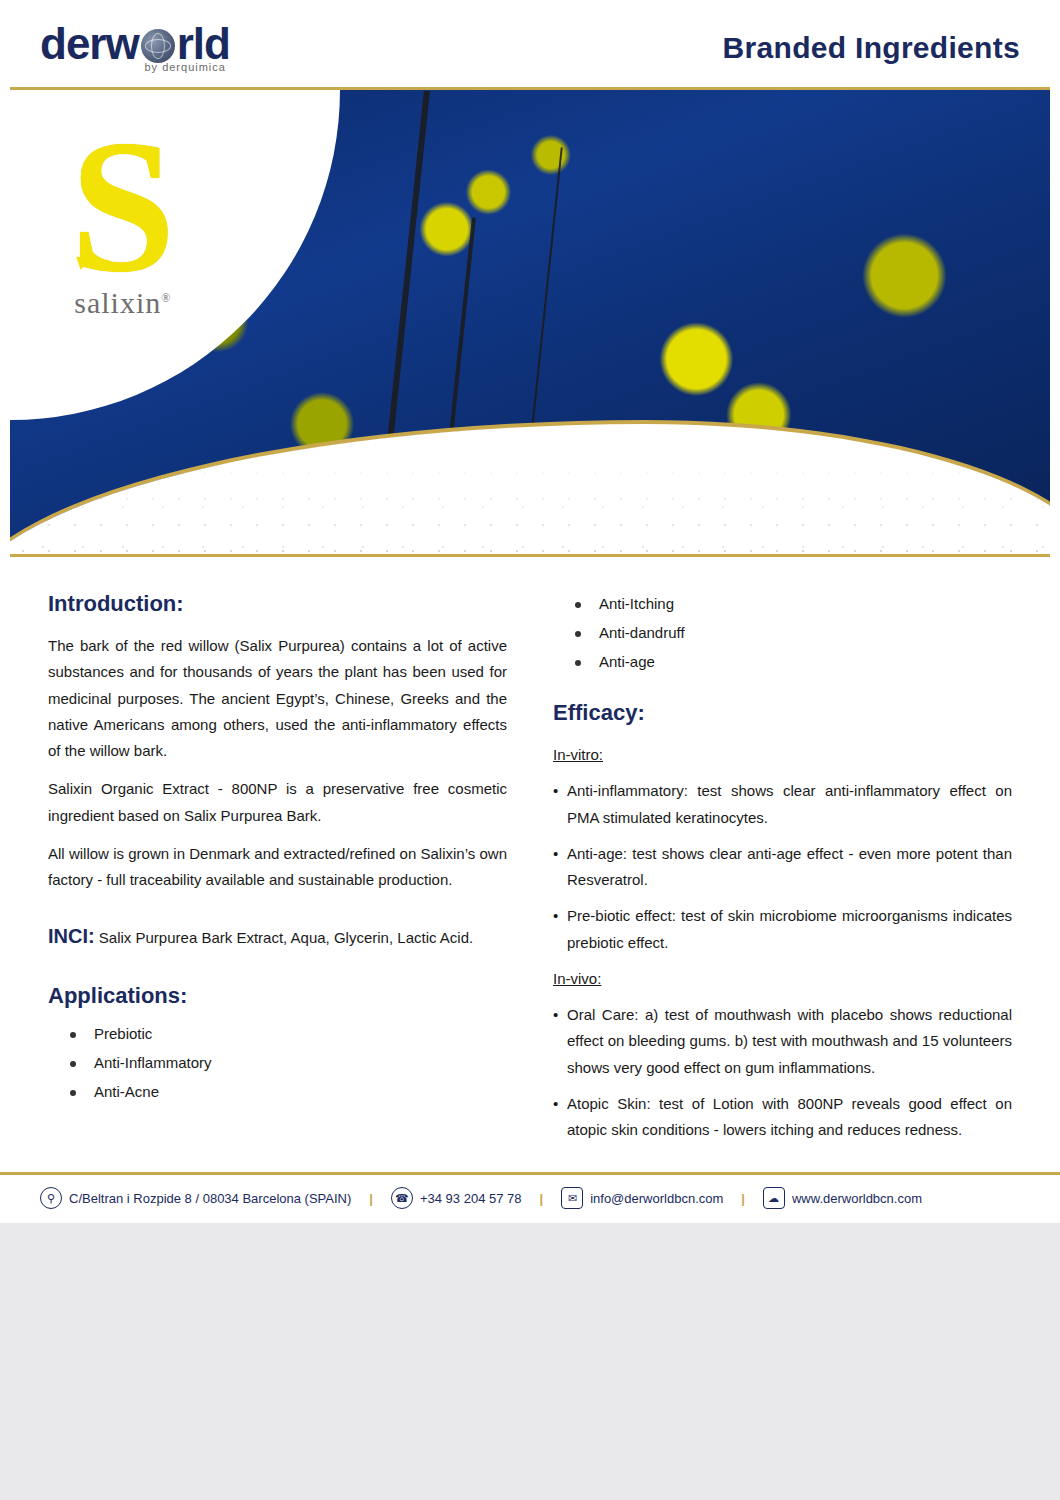derw rld by derquimica
Branded Ingredients
S
salixin®
Introduction:
The bark of the red willow (Salix Purpurea) contains a lot of active substances and for thousands of years the plant has been used for medicinal purposes. The ancient Egypt’s, Chinese, Greeks and the native Americans among others, used the anti-inflammatory effects of the willow bark.
Salixin Organic Extract - 800NP is a preservative free cosmetic ingredient based on Salix Purpurea Bark.
All willow is grown in Denmark and extracted/refined on Salixin’s own factory - full traceability available and sustainable production.
INCI: Salix Purpurea Bark Extract, Aqua, Glycerin, Lactic Acid.
Applications:
Prebiotic
Anti-Inflammatory
Anti-Acne
Anti-Itching
Anti-dandruff
Anti-age
Efficacy:
In-vitro:
Anti-inflammatory: test shows clear anti-inflammatory effect on PMA stimulated keratinocytes.
Anti-age: test shows clear anti-age effect - even more potent than Resveratrol.
Pre-biotic effect: test of skin microbiome microorganisms indicates prebiotic effect.
In-vivo:
Oral Care: a) test of mouthwash with placebo shows reductional effect on bleeding gums. b) test with mouthwash and 15 volunteers shows very good effect on gum inflammations.
Atopic Skin: test of Lotion with 800NP reveals good effect on atopic skin conditions - lowers itching and reduces redness.
⚲ C/Beltran i Rozpide 8 / 08034 Barcelona (SPAIN) | ☎ +34 93 204 57 78 | ✉ info@derworldbcn.com | ☁ www.derworldbcn.com